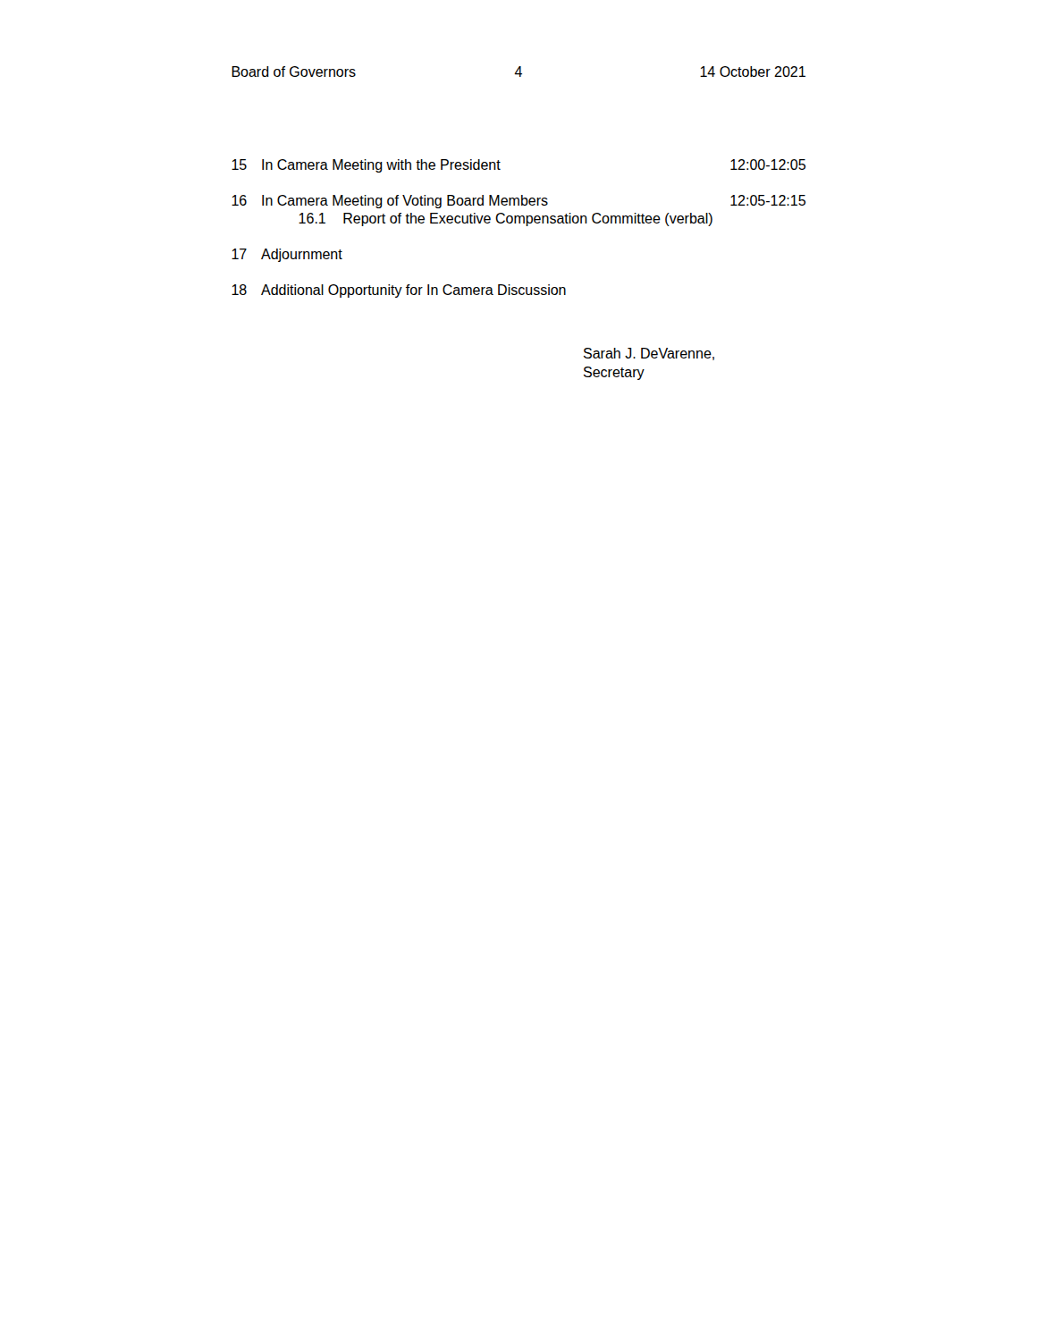Board of Governors
4
14 October 2021
15 In Camera Meeting with the President 12:00-12:05
16 In Camera Meeting of Voting Board Members
16.1 Report of the Executive Compensation Committee (verbal)
12:05-12:15
17 Adjournment
18 Additional Opportunity for In Camera Discussion
Sarah J. DeVarenne,
Secretary